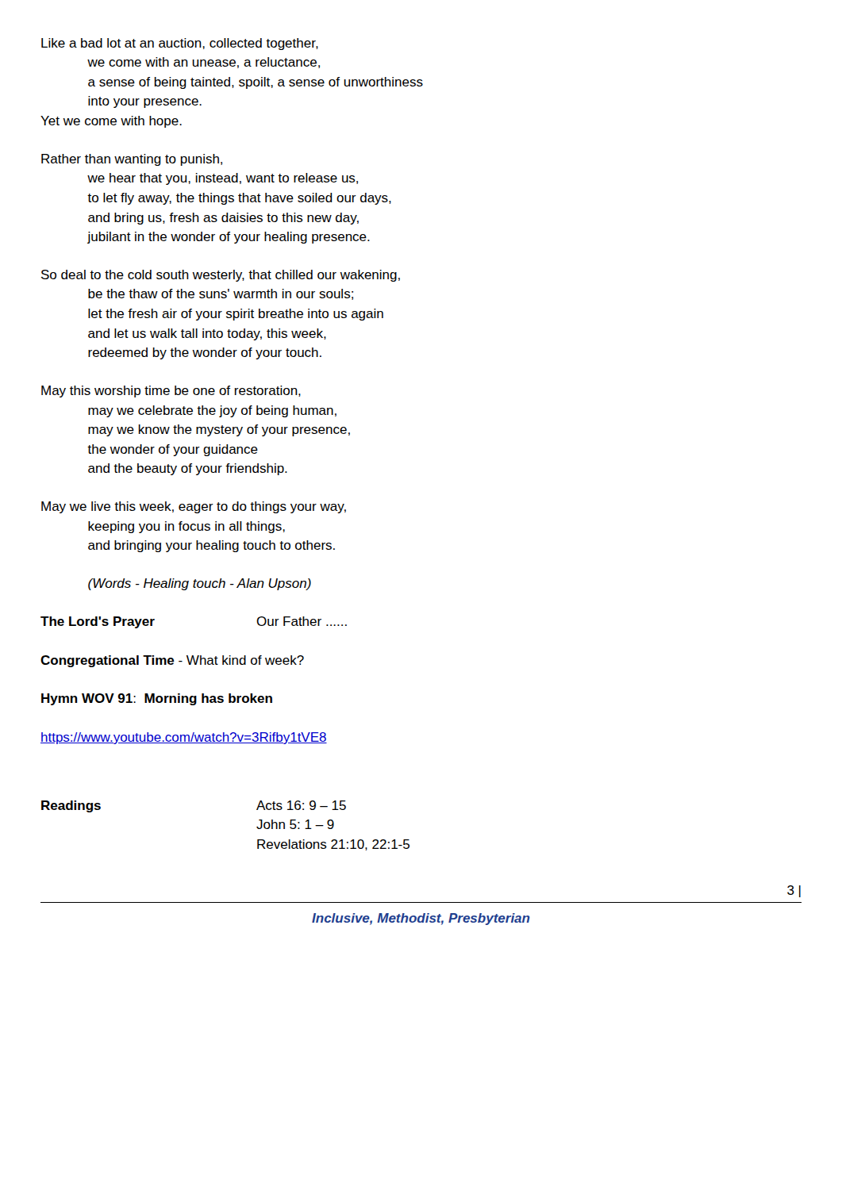Like a bad lot at an auction, collected together,
we come with an unease, a reluctance,
a sense of being tainted, spoilt, a sense of unworthiness
into your presence.
Yet we come with hope.
Rather than wanting to punish,
we hear that you, instead, want to release us,
to let fly away, the things that have soiled our days,
and bring us, fresh as daisies to this new day,
jubilant in the wonder of your healing presence.
So deal to the cold south westerly, that chilled our wakening,
be the thaw of the suns' warmth in our souls;
let the fresh air of your spirit breathe into us again
and let us walk tall into today, this week,
redeemed by the wonder of your touch.
May this worship time be one of restoration,
may we celebrate the joy of being human,
may we know the mystery of your presence,
the wonder of your guidance
and the beauty of your friendship.
May we live this week, eager to do things your way,
keeping you in focus in all things,
and bringing your healing touch to others.
(Words - Healing touch - Alan Upson)
The Lord's Prayer Our Father ......
Congregational Time - What kind of week?
Hymn WOV 91: Morning has broken
https://www.youtube.com/watch?v=3Rifby1tVE8
Readings
Acts 16: 9 – 15
John 5: 1 – 9
Revelations 21:10, 22:1-5
3 |
Inclusive, Methodist, Presbyterian